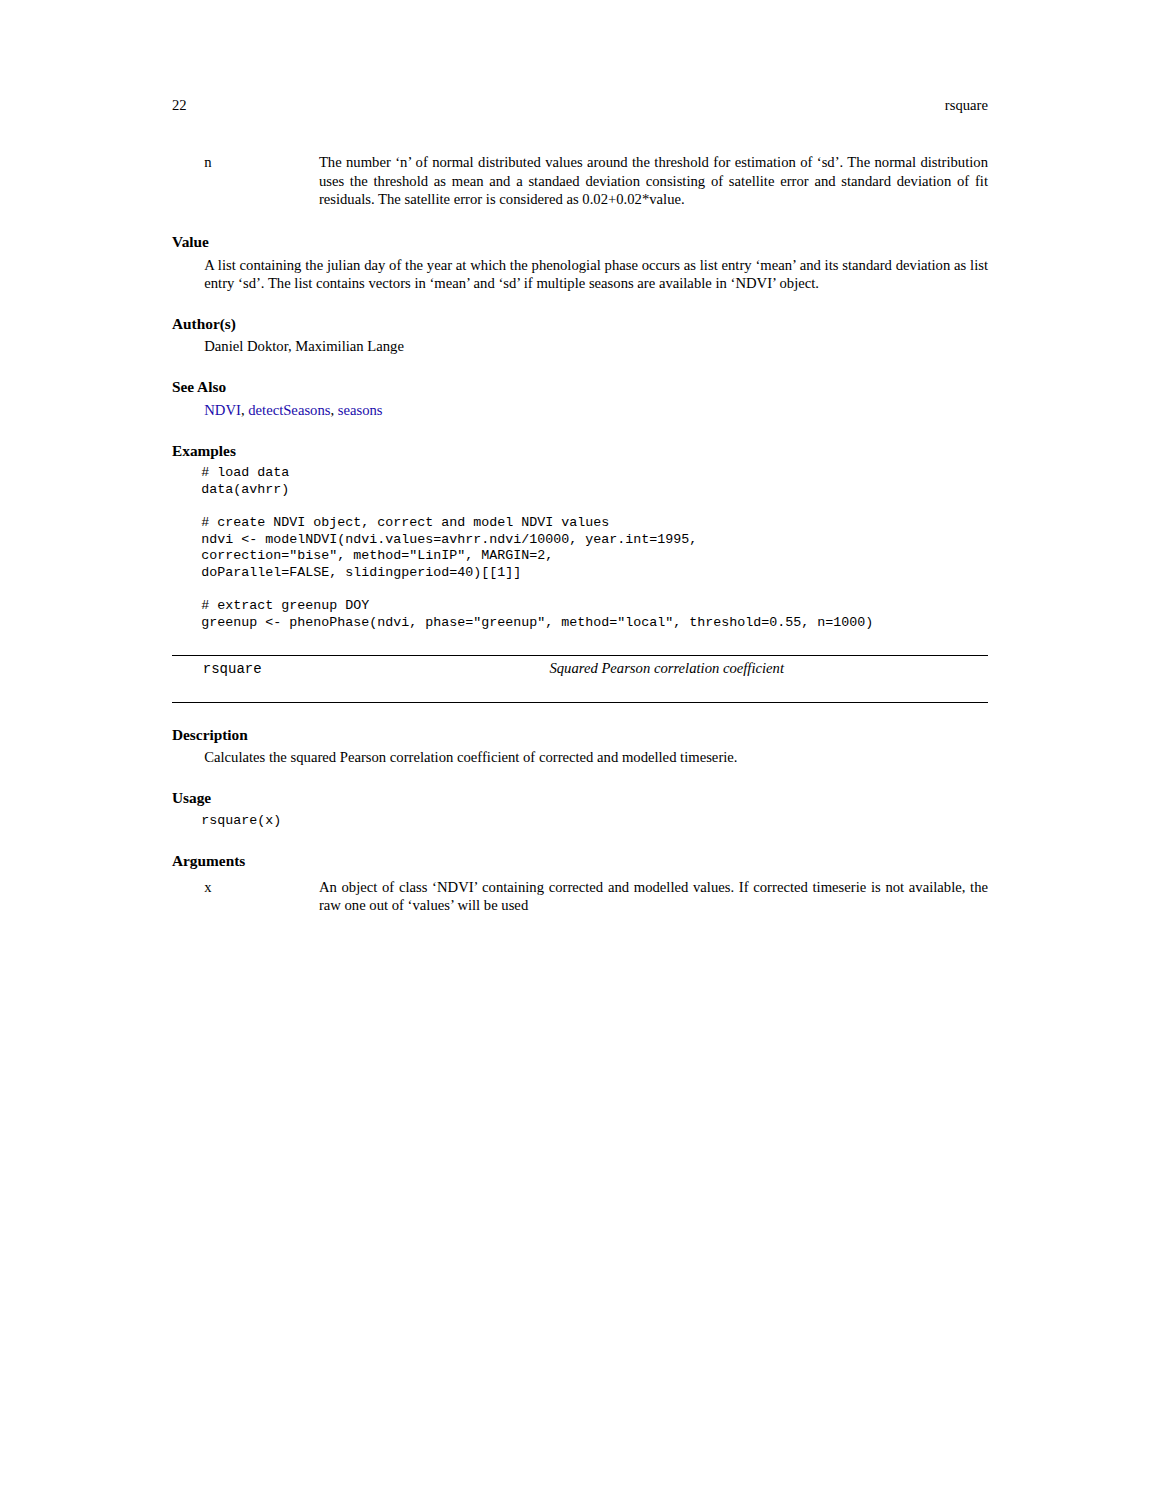22 rsquare
| n | The number ‘n’ of normal distributed values around the threshold for estimation of ‘sd’. The normal distribution uses the threshold as mean and a standaed deviation consisting of satellite error and standard deviation of fit residuals. The satellite error is considered as 0.02+0.02*value. |
Value
A list containing the julian day of the year at which the phenologial phase occurs as list entry ‘mean’ and its standard deviation as list entry ‘sd’. The list contains vectors in ‘mean’ and ‘sd’ if multiple seasons are available in ‘NDVI’ object.
Author(s)
Daniel Doktor, Maximilian Lange
See Also
NDVI, detectSeasons, seasons
Examples
# load data
data(avhrr)

# create NDVI object, correct and model NDVI values
ndvi <- modelNDVI(ndvi.values=avhrr.ndvi/10000, year.int=1995,
correction="bise", method="LinIP", MARGIN=2,
doParallel=FALSE, slidingperiod=40)[[1]]

# extract greenup DOY
greenup <- phenoPhase(ndvi, phase="greenup", method="local", threshold=0.55, n=1000)
rsquare Squared Pearson correlation coefficient
Description
Calculates the squared Pearson correlation coefficient of corrected and modelled timeserie.
Usage
rsquare(x)
Arguments
| x | An object of class ‘NDVI’ containing corrected and modelled values. If corrected timeserie is not available, the raw one out of ‘values’ will be used |